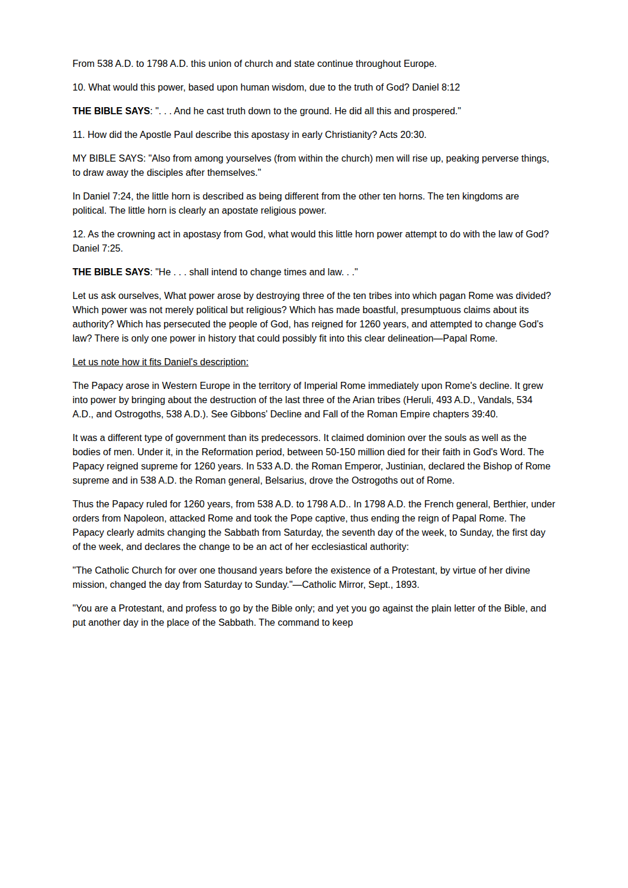From 538 A.D. to 1798 A.D. this union of church and state continue throughout Europe.
10. What would this power, based upon human wisdom, due to the truth of God? Daniel 8:12
THE BIBLE SAYS: ". . . And he cast truth down to the ground. He did all this and prospered."
11. How did the Apostle Paul describe this apostasy in early Christianity? Acts 20:30.
MY BIBLE SAYS: "Also from among yourselves (from within the church) men will rise up, peaking perverse things, to draw away the disciples after themselves."
In Daniel 7:24, the little horn is described as being different from the other ten horns. The ten kingdoms are political. The little horn is clearly an apostate religious power.
12. As the crowning act in apostasy from God, what would this little horn power attempt to do with the law of God? Daniel 7:25.
THE BIBLE SAYS: "He . . . shall intend to change times and law. . ."
Let us ask ourselves, What power arose by destroying three of the ten tribes into which pagan Rome was divided? Which power was not merely political but religious? Which has made boastful, presumptuous claims about its authority? Which has persecuted the people of God, has reigned for 1260 years, and attempted to change God's law? There is only one power in history that could possibly fit into this clear delineation—Papal Rome.
Let us note how it fits Daniel's description:
The Papacy arose in Western Europe in the territory of Imperial Rome immediately upon Rome's decline. It grew into power by bringing about the destruction of the last three of the Arian tribes (Heruli, 493 A.D., Vandals, 534 A.D., and Ostrogoths, 538 A.D.). See Gibbons' Decline and Fall of the Roman Empire chapters 39:40.
It was a different type of government than its predecessors. It claimed dominion over the souls as well as the bodies of men. Under it, in the Reformation period, between 50-150 million died for their faith in God's Word. The Papacy reigned supreme for 1260 years. In 533 A.D. the Roman Emperor, Justinian, declared the Bishop of Rome supreme and in 538 A.D. the Roman general, Belsarius, drove the Ostrogoths out of Rome.
Thus the Papacy ruled for 1260 years, from 538 A.D. to 1798 A.D.. In 1798 A.D. the French general, Berthier, under orders from Napoleon, attacked Rome and took the Pope captive, thus ending the reign of Papal Rome. The Papacy clearly admits changing the Sabbath from Saturday, the seventh day of the week, to Sunday, the first day of the week, and declares the change to be an act of her ecclesiastical authority:
"The Catholic Church for over one thousand years before the existence of a Protestant, by virtue of her divine mission, changed the day from Saturday to Sunday."—Catholic Mirror, Sept., 1893.
"You are a Protestant, and profess to go by the Bible only; and yet you go against the plain letter of the Bible, and put another day in the place of the Sabbath. The command to keep